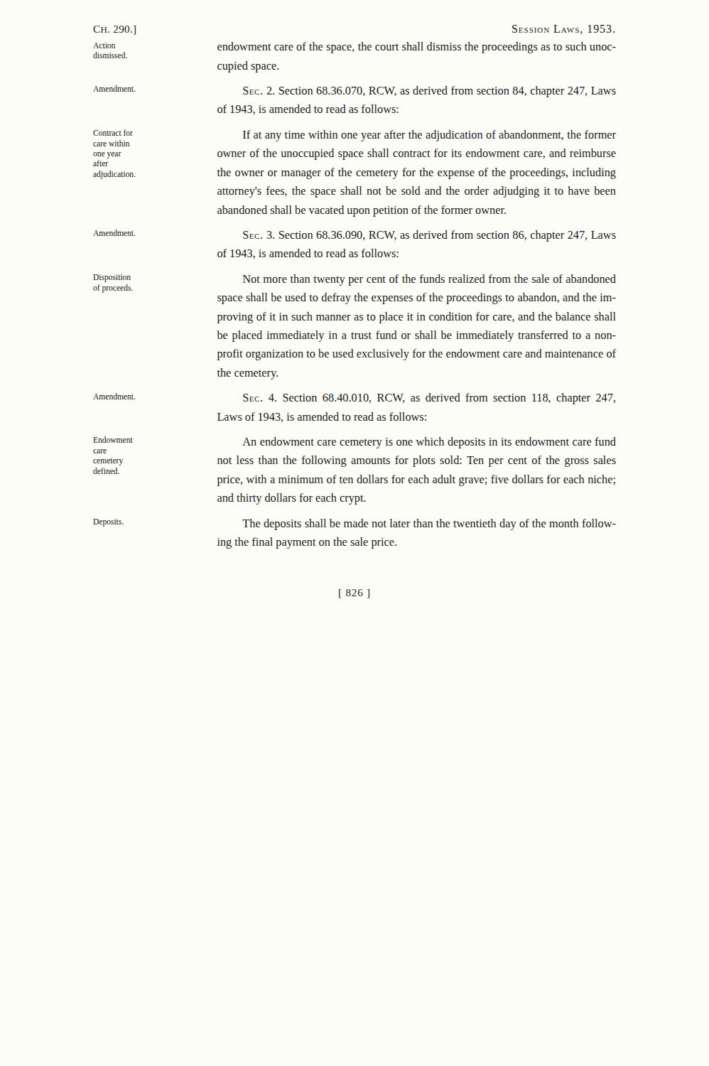CH. 290.] Session Laws, 1953.
Action
dismissed.
endowment care of the space, the court shall dismiss the proceedings as to such unoccupied space.
Amendment.
Sec. 2. Section 68.36.070, RCW, as derived from section 84, chapter 247, Laws of 1943, is amended to read as follows:
Contract for
care within
one year
after
adjudication.
If at any time within one year after the adjudication of abandonment, the former owner of the unoccupied space shall contract for its endowment care, and reimburse the owner or manager of the cemetery for the expense of the proceedings, including attorney's fees, the space shall not be sold and the order adjudging it to have been abandoned shall be vacated upon petition of the former owner.
Amendment.
Sec. 3. Section 68.36.090, RCW, as derived from section 86, chapter 247, Laws of 1943, is amended to read as follows:
Disposition
of proceeds.
Not more than twenty per cent of the funds realized from the sale of abandoned space shall be used to defray the expenses of the proceedings to abandon, and the improving of it in such manner as to place it in condition for care, and the balance shall be placed immediately in a trust fund or shall be immediately transferred to a non-profit organization to be used exclusively for the endowment care and maintenance of the cemetery.
Amendment.
Sec. 4. Section 68.40.010, RCW, as derived from section 118, chapter 247, Laws of 1943, is amended to read as follows:
Endowment
care
cemetery
defined.
An endowment care cemetery is one which deposits in its endowment care fund not less than the following amounts for plots sold: Ten per cent of the gross sales price, with a minimum of ten dollars for each adult grave; five dollars for each niche; and thirty dollars for each crypt.
Deposits.
The deposits shall be made not later than the twentieth day of the month following the final payment on the sale price.
[ 826 ]